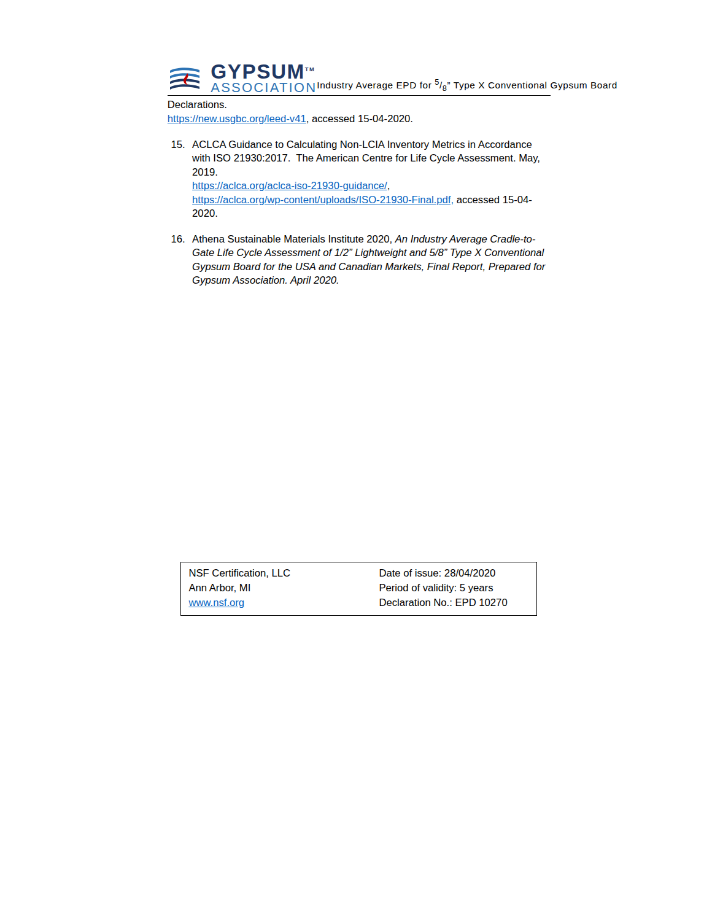GYPSUMTM ASSOCIATION
Industry Average EPD for 5/8” Type X Conventional Gypsum Board
Declarations.
https://new.usgbc.org/leed-v41, accessed 15-04-2020.
15. ACLCA Guidance to Calculating Non-LCIA Inventory Metrics in Accordance with ISO 21930:2017. The American Centre for Life Cycle Assessment. May, 2019.
https://aclca.org/aclca-iso-21930-guidance/,
https://aclca.org/wp-content/uploads/ISO-21930-Final.pdf, accessed 15-04-2020.
16. Athena Sustainable Materials Institute 2020, An Industry Average Cradle-to-Gate Life Cycle Assessment of 1/2” Lightweight and 5/8” Type X Conventional Gypsum Board for the USA and Canadian Markets, Final Report, Prepared for Gypsum Association. April 2020.
NSF Certification, LLC Date of issue: 28/04/2020
Ann Arbor, MI Period of validity: 5 years
www.nsf.org Declaration No.: EPD 10270